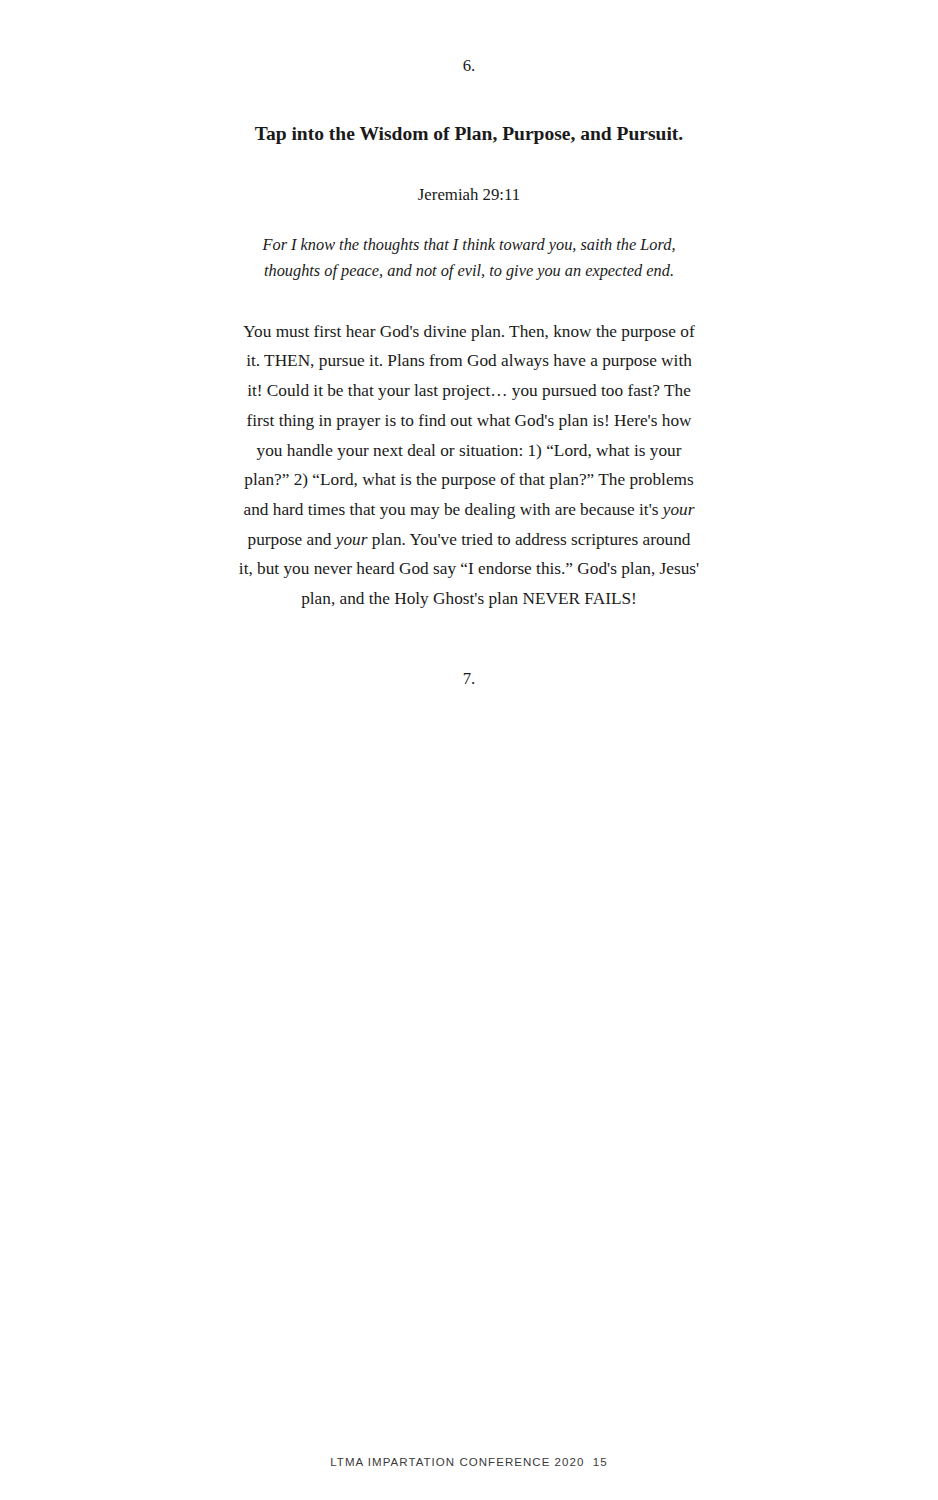6.
Tap into the Wisdom of Plan, Purpose, and Pursuit.
Jeremiah 29:11
For I know the thoughts that I think toward you, saith the Lord, thoughts of peace, and not of evil, to give you an expected end.
You must first hear God's divine plan. Then, know the purpose of it. THEN, pursue it. Plans from God always have a purpose with it! Could it be that your last project… you pursued too fast? The first thing in prayer is to find out what God's plan is! Here's how you handle your next deal or situation: 1) “Lord, what is your plan?” 2) “Lord, what is the purpose of that plan?” The problems and hard times that you may be dealing with are because it's your purpose and your plan. You've tried to address scriptures around it, but you never heard God say “I endorse this.” God's plan, Jesus' plan, and the Holy Ghost's plan NEVER FAILS!
7.
LTMA IMPARTATION CONFERENCE 2020 15